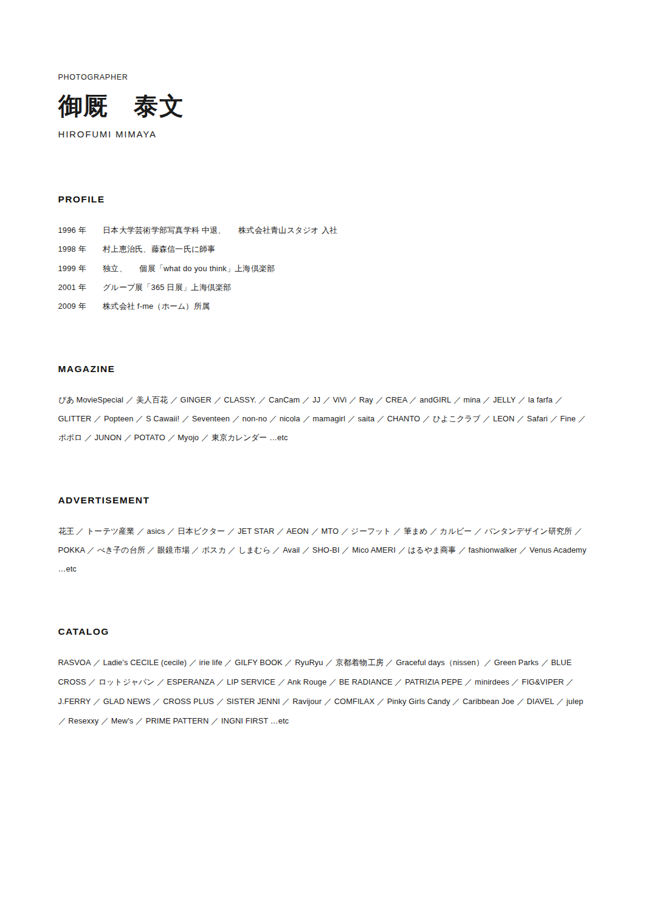PHOTOGRAPHER
御厩　泰文
HIROFUMI MIMAYA
PROFILE
1996 年 日本大学芸術学部写真学科 中退、 株式会社青山スタジオ 入社
1998 年 村上恵治氏、藤森信一氏に師事
1999 年 独立、 個展「what do you think」上海倶楽部
2001 年 グループ展「365 日展」上海倶楽部
2009 年 株式会社 f-me（ホーム）所属
MAGAZINE
ぴあ MovieSpecial ／ 美人百花 ／ GINGER ／ CLASSY. ／ CanCam ／ JJ ／ ViVi ／ Ray ／ CREA ／ andGIRL ／ mina ／ JELLY ／ la farfa ／ GLITTER ／ Popteen ／ S Cawaii! ／ Seventeen ／ non-no ／ nicola ／ mamagirl ／ saita ／ CHANTO ／ ひよこクラブ ／ LEON ／ Safari ／ Fine ／ ポポロ ／ JUNON ／ POTATO ／ Myojo ／ 東京カレンダー …etc
ADVERTISEMENT
花王 ／ トーテツ産業 ／ asics ／ 日本ビクター ／ JET STAR ／ AEON ／ MTO ／ ジーフット ／ 筆まめ ／ カルビー ／ バンタンデザイン研究所 ／ POKKA ／ べき子の台所 ／ 眼鏡市場 ／ ボスカ ／ しまむら ／ Avail ／ SHO-BI ／ Mico AMERI ／ はるやま商事 ／ fashionwalker ／ Venus Academy …etc
CATALOG
RASVOA ／ Ladie's CECILE (cecile) ／ irie life ／ GILFY BOOK ／ RyuRyu ／ 京都着物工房 ／ Graceful days（nissen）／ Green Parks ／ BLUE CROSS ／ ロットジャパン ／ ESPERANZA ／ LIP SERVICE ／ Ank Rouge ／ BE RADIANCE ／ PATRIZIA PEPE ／ minirdees ／ FIG&VIPER ／ J.FERRY ／ GLAD NEWS ／ CROSS PLUS ／ SISTER JENNI ／ Ravijour ／ COMFILAX ／ Pinky Girls Candy ／ Caribbean Joe ／ DIAVEL ／ julep ／ Resexxy ／ Mew's ／ PRIME PATTERN ／ INGNI FIRST …etc